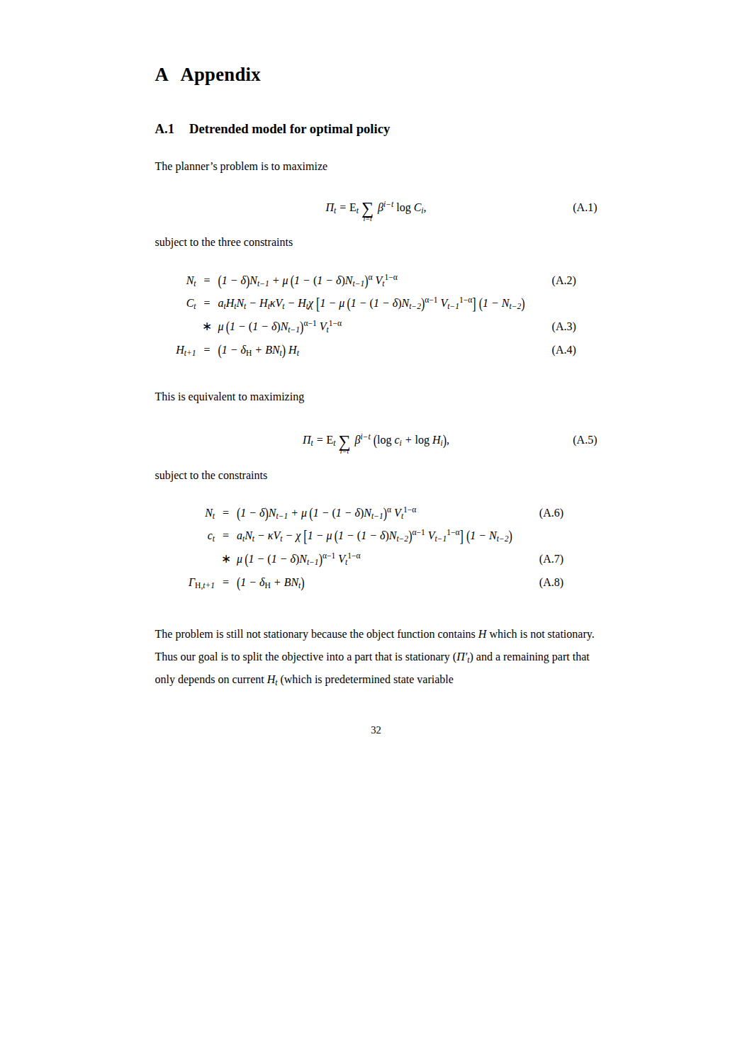AAppendix
A.1 Detrended model for optimal policy
The planner’s problem is to maximize
Πt = Et ∑i=t βi−t log Ci, (A.1)
subject to the three constraints
| N t | = | ( 1 − δ ) N t−1 + μ ( 1 − ( 1 − δ ) N t−1 ) α V t 1−α | (A.2) |
| C t | = | a t H t N t − H t κV t − H t χ [ 1 − μ ( 1 − ( 1 − δ ) N t−2 ) α−1 V t−1 1−α ] ( 1 − N t−2 ) | |
| | ∗ | μ ( 1 − ( 1 − δ ) N t−1 ) α−1 V t 1−α | (A.3) |
| H t+1 | = | ( 1 − δ H + BN t ) H t | (A.4) |
This is equivalent to maximizing
Πt = Et ∑i=t βi−t (log ci + log Hi), (A.5)
subject to the constraints
| N t | = | ( 1 − δ ) N t−1 + μ ( 1 − ( 1 − δ ) N t−1 ) α V t 1−α | (A.6) |
| c t | = | a t N t − κV t − χ [ 1 − μ ( 1 − ( 1 − δ ) N t−2 ) α−1 V t−1 1−α ] ( 1 − N t−2 ) | |
| | ∗ | μ ( 1 − ( 1 − δ ) N t−1 ) α−1 V t 1−α | (A.7) |
| Γ H , t+1 | = | ( 1 − δ H + BN t ) | (A.8) |
The problem is still not stationary because the object function contains H which is not stationary. Thus our goal is to split the objective into a part that is stationary (Π′t) and a remaining part that only depends on current Ht (which is predetermined state variable
32